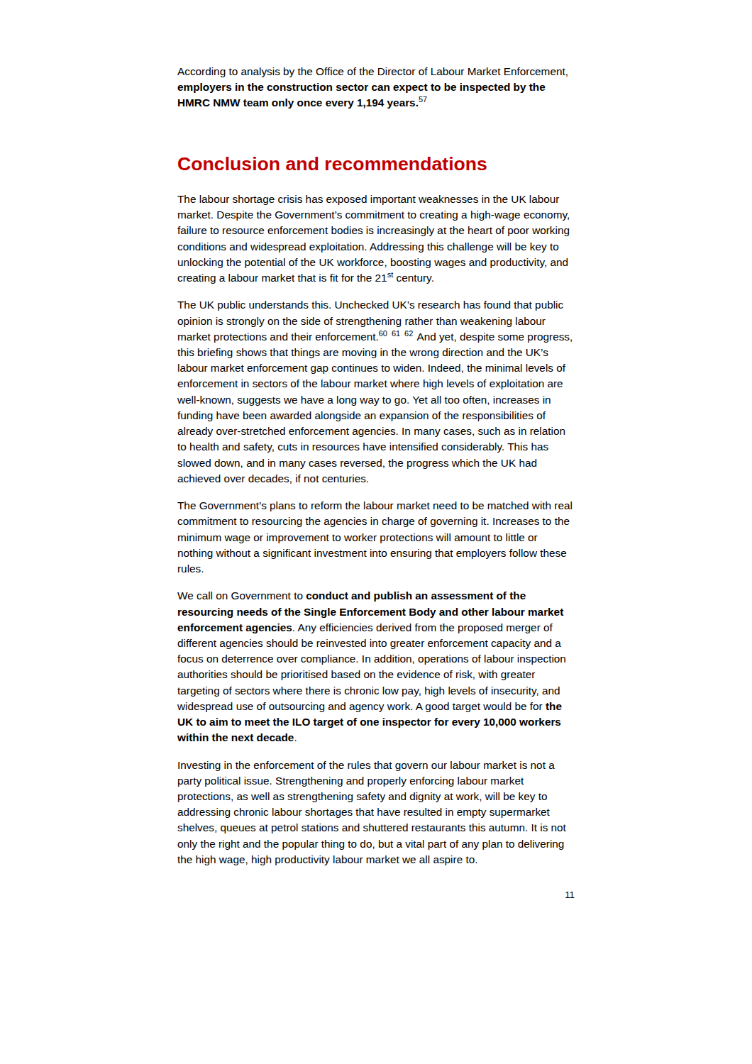According to analysis by the Office of the Director of Labour Market Enforcement, employers in the construction sector can expect to be inspected by the HMRC NMW team only once every 1,194 years.57
Conclusion and recommendations
The labour shortage crisis has exposed important weaknesses in the UK labour market. Despite the Government’s commitment to creating a high-wage economy, failure to resource enforcement bodies is increasingly at the heart of poor working conditions and widespread exploitation. Addressing this challenge will be key to unlocking the potential of the UK workforce, boosting wages and productivity, and creating a labour market that is fit for the 21st century.
The UK public understands this. Unchecked UK’s research has found that public opinion is strongly on the side of strengthening rather than weakening labour market protections and their enforcement.60 61 62 And yet, despite some progress, this briefing shows that things are moving in the wrong direction and the UK’s labour market enforcement gap continues to widen. Indeed, the minimal levels of enforcement in sectors of the labour market where high levels of exploitation are well-known, suggests we have a long way to go. Yet all too often, increases in funding have been awarded alongside an expansion of the responsibilities of already over-stretched enforcement agencies. In many cases, such as in relation to health and safety, cuts in resources have intensified considerably. This has slowed down, and in many cases reversed, the progress which the UK had achieved over decades, if not centuries.
The Government’s plans to reform the labour market need to be matched with real commitment to resourcing the agencies in charge of governing it. Increases to the minimum wage or improvement to worker protections will amount to little or nothing without a significant investment into ensuring that employers follow these rules.
We call on Government to conduct and publish an assessment of the resourcing needs of the Single Enforcement Body and other labour market enforcement agencies. Any efficiencies derived from the proposed merger of different agencies should be reinvested into greater enforcement capacity and a focus on deterrence over compliance. In addition, operations of labour inspection authorities should be prioritised based on the evidence of risk, with greater targeting of sectors where there is chronic low pay, high levels of insecurity, and widespread use of outsourcing and agency work. A good target would be for the UK to aim to meet the ILO target of one inspector for every 10,000 workers within the next decade.
Investing in the enforcement of the rules that govern our labour market is not a party political issue. Strengthening and properly enforcing labour market protections, as well as strengthening safety and dignity at work, will be key to addressing chronic labour shortages that have resulted in empty supermarket shelves, queues at petrol stations and shuttered restaurants this autumn. It is not only the right and the popular thing to do, but a vital part of any plan to delivering the high wage, high productivity labour market we all aspire to.
11